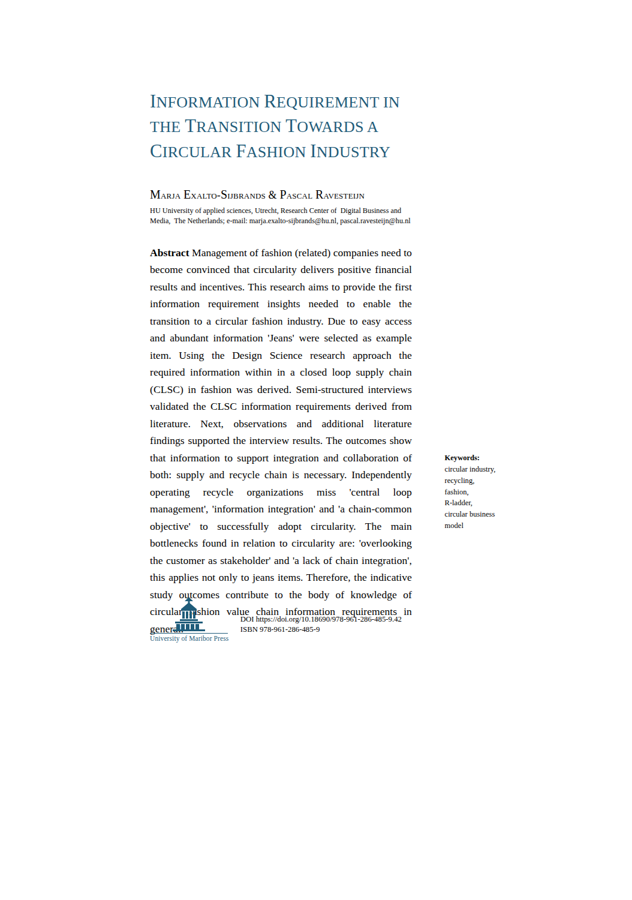Information Requirement in the Transition Towards a Circular Fashion Industry
Marja Exalto-Sijbrands & Pascal Ravesteijn
HU University of applied sciences, Utrecht, Research Center of Digital Business and Media, The Netherlands; e-mail: marja.exalto-sijbrands@hu.nl, pascal.ravesteijn@hu.nl
Abstract Management of fashion (related) companies need to become convinced that circularity delivers positive financial results and incentives. This research aims to provide the first information requirement insights needed to enable the transition to a circular fashion industry. Due to easy access and abundant information 'Jeans' were selected as example item. Using the Design Science research approach the required information within in a closed loop supply chain (CLSC) in fashion was derived. Semi-structured interviews validated the CLSC information requirements derived from literature. Next, observations and additional literature findings supported the interview results. The outcomes show that information to support integration and collaboration of both: supply and recycle chain is necessary. Independently operating recycle organizations miss 'central loop management', 'information integration' and 'a chain-common objective' to successfully adopt circularity. The main bottlenecks found in relation to circularity are: 'overlooking the customer as stakeholder' and 'a lack of chain integration', this applies not only to jeans items. Therefore, the indicative study outcomes contribute to the body of knowledge of circular fashion value chain information requirements in general.
Keywords:
circular industry,
recycling,
fashion,
R-ladder,
circular business model
University of Maribor Press
DOI https://doi.org/10.18690/978-961-286-485-9.42
ISBN 978-961-286-485-9